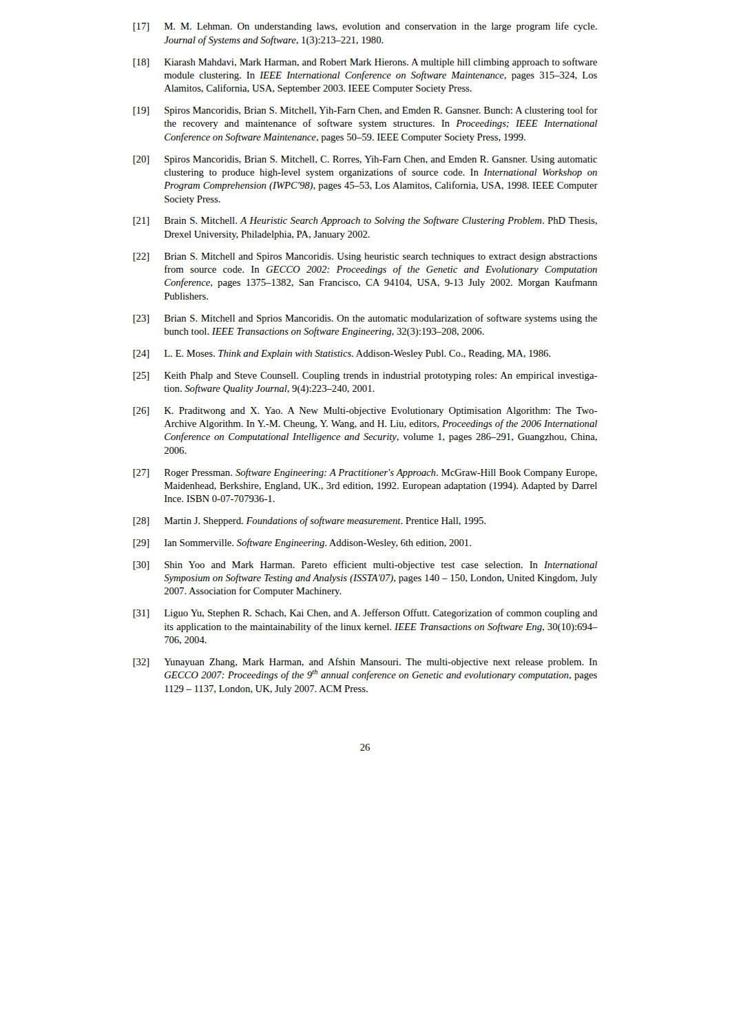[17] M. M. Lehman. On understanding laws, evolution and conservation in the large program life cycle. Journal of Systems and Software, 1(3):213–221, 1980.
[18] Kiarash Mahdavi, Mark Harman, and Robert Mark Hierons. A multiple hill climbing approach to software module clustering. In IEEE International Conference on Software Maintenance, pages 315–324, Los Alamitos, California, USA, September 2003. IEEE Computer Society Press.
[19] Spiros Mancoridis, Brian S. Mitchell, Yih-Farn Chen, and Emden R. Gansner. Bunch: A clustering tool for the recovery and maintenance of software system structures. In Proceedings; IEEE International Conference on Software Maintenance, pages 50–59. IEEE Computer Society Press, 1999.
[20] Spiros Mancoridis, Brian S. Mitchell, C. Rorres, Yih-Farn Chen, and Emden R. Gansner. Using automatic clustering to produce high-level system organizations of source code. In International Workshop on Program Comprehension (IWPC'98), pages 45–53, Los Alamitos, California, USA, 1998. IEEE Computer Society Press.
[21] Brain S. Mitchell. A Heuristic Search Approach to Solving the Software Clustering Problem. PhD Thesis, Drexel University, Philadelphia, PA, January 2002.
[22] Brian S. Mitchell and Spiros Mancoridis. Using heuristic search techniques to extract design abstractions from source code. In GECCO 2002: Proceedings of the Genetic and Evolutionary Computation Conference, pages 1375–1382, San Francisco, CA 94104, USA, 9-13 July 2002. Morgan Kaufmann Publishers.
[23] Brian S. Mitchell and Sprios Mancoridis. On the automatic modularization of software systems using the bunch tool. IEEE Transactions on Software Engineering, 32(3):193–208, 2006.
[24] L. E. Moses. Think and Explain with Statistics. Addison-Wesley Publ. Co., Reading, MA, 1986.
[25] Keith Phalp and Steve Counsell. Coupling trends in industrial prototyping roles: An empirical investigation. Software Quality Journal, 9(4):223–240, 2001.
[26] K. Praditwong and X. Yao. A New Multi-objective Evolutionary Optimisation Algorithm: The Two-Archive Algorithm. In Y.-M. Cheung, Y. Wang, and H. Liu, editors, Proceedings of the 2006 International Conference on Computational Intelligence and Security, volume 1, pages 286–291, Guangzhou, China, 2006.
[27] Roger Pressman. Software Engineering: A Practitioner's Approach. McGraw-Hill Book Company Europe, Maidenhead, Berkshire, England, UK., 3rd edition, 1992. European adaptation (1994). Adapted by Darrel Ince. ISBN 0-07-707936-1.
[28] Martin J. Shepperd. Foundations of software measurement. Prentice Hall, 1995.
[29] Ian Sommerville. Software Engineering. Addison-Wesley, 6th edition, 2001.
[30] Shin Yoo and Mark Harman. Pareto efficient multi-objective test case selection. In International Symposium on Software Testing and Analysis (ISSTA'07), pages 140 – 150, London, United Kingdom, July 2007. Association for Computer Machinery.
[31] Liguo Yu, Stephen R. Schach, Kai Chen, and A. Jefferson Offutt. Categorization of common coupling and its application to the maintainability of the linux kernel. IEEE Transactions on Software Eng, 30(10):694–706, 2004.
[32] Yunayuan Zhang, Mark Harman, and Afshin Mansouri. The multi-objective next release problem. In GECCO 2007: Proceedings of the 9th annual conference on Genetic and evolutionary computation, pages 1129 – 1137, London, UK, July 2007. ACM Press.
26